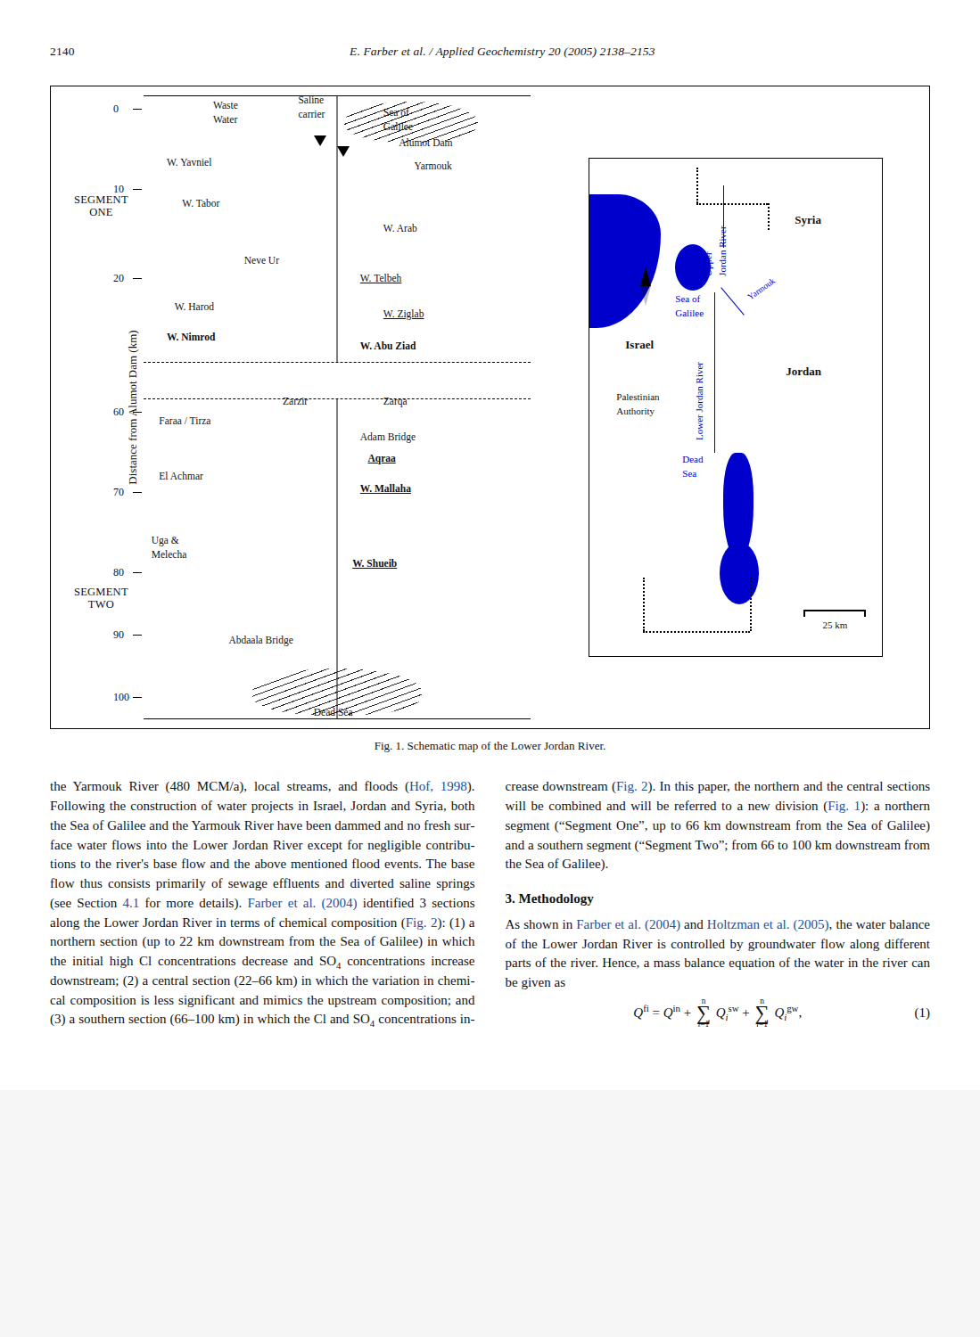2140 E. Farber et al. / Applied Geochemistry 20 (2005) 2138–2153
Distance from Alumot Dam (km)
SEGMENT
ONE
SEGMENT
TWO
0
10
20
Saline
carrier
Waste
Water
Sea of
Galilee
Alumot Dam
W. Yavniel
Yarmouk
W. Tabor
W. Arab
Neve Ur
W. Telbeh
W. Harod
W. Ziglab
W. Nimrod
W. Abu Ziad
60
70
80
90
100
Zarzir
Zarqa
Faraa / Tirza
Adam Bridge
Aqraa
El Achmar
W. Mallaha
Uga &
Melecha
W. Shueib
Abdaala Bridge
Dead Sea
Upper
Jordan River
Syria
Sea of
Galilee
Yarmouk
Israel
Lower Jordan River
Palestinian
Authority
Jordan
Dead
Sea
25 km
Fig. 1. Schematic map of the Lower Jordan River.
the Yarmouk River (480 MCM/a), local streams, and floods (Hof, 1998). Following the construction of water projects in Israel, Jordan and Syria, both the Sea of Galilee and the Yarmouk River have been dammed and no fresh surface water flows into the Lower Jordan River except for negligible contributions to the river's base flow and the above mentioned flood events. The base flow thus consists primarily of sewage effluents and diverted saline springs (see Section 4.1 for more details). Farber et al. (2004) identified 3 sections along the Lower Jordan River in terms of chemical composition (Fig. 2): (1) a northern section (up to 22 km downstream from the Sea of Galilee) in which the initial high Cl concentrations decrease and SO4 concentrations increase downstream; (2) a central section (22–66 km) in which the variation in chemical composition is less significant and mimics the upstream composition; and (3) a southern section (66–100 km) in which the Cl and SO4 concentrations increase downstream (Fig. 2). In this paper, the northern and the central sections will be combined and will be referred to a new division (Fig. 1): a northern segment (“Segment One”, up to 66 km downstream from the Sea of Galilee) and a southern segment (“Segment Two”; from 66 to 100 km downstream from the Sea of Galilee).
3. Methodology
As shown in Farber et al. (2004) and Holtzman et al. (2005), the water balance of the Lower Jordan River is controlled by groundwater flow along different parts of the river. Hence, a mass balance equation of the water in the river can be given as
Qfi = Qin + ∑ni=1 Qisw + ∑ni=1 Qigw, (1)